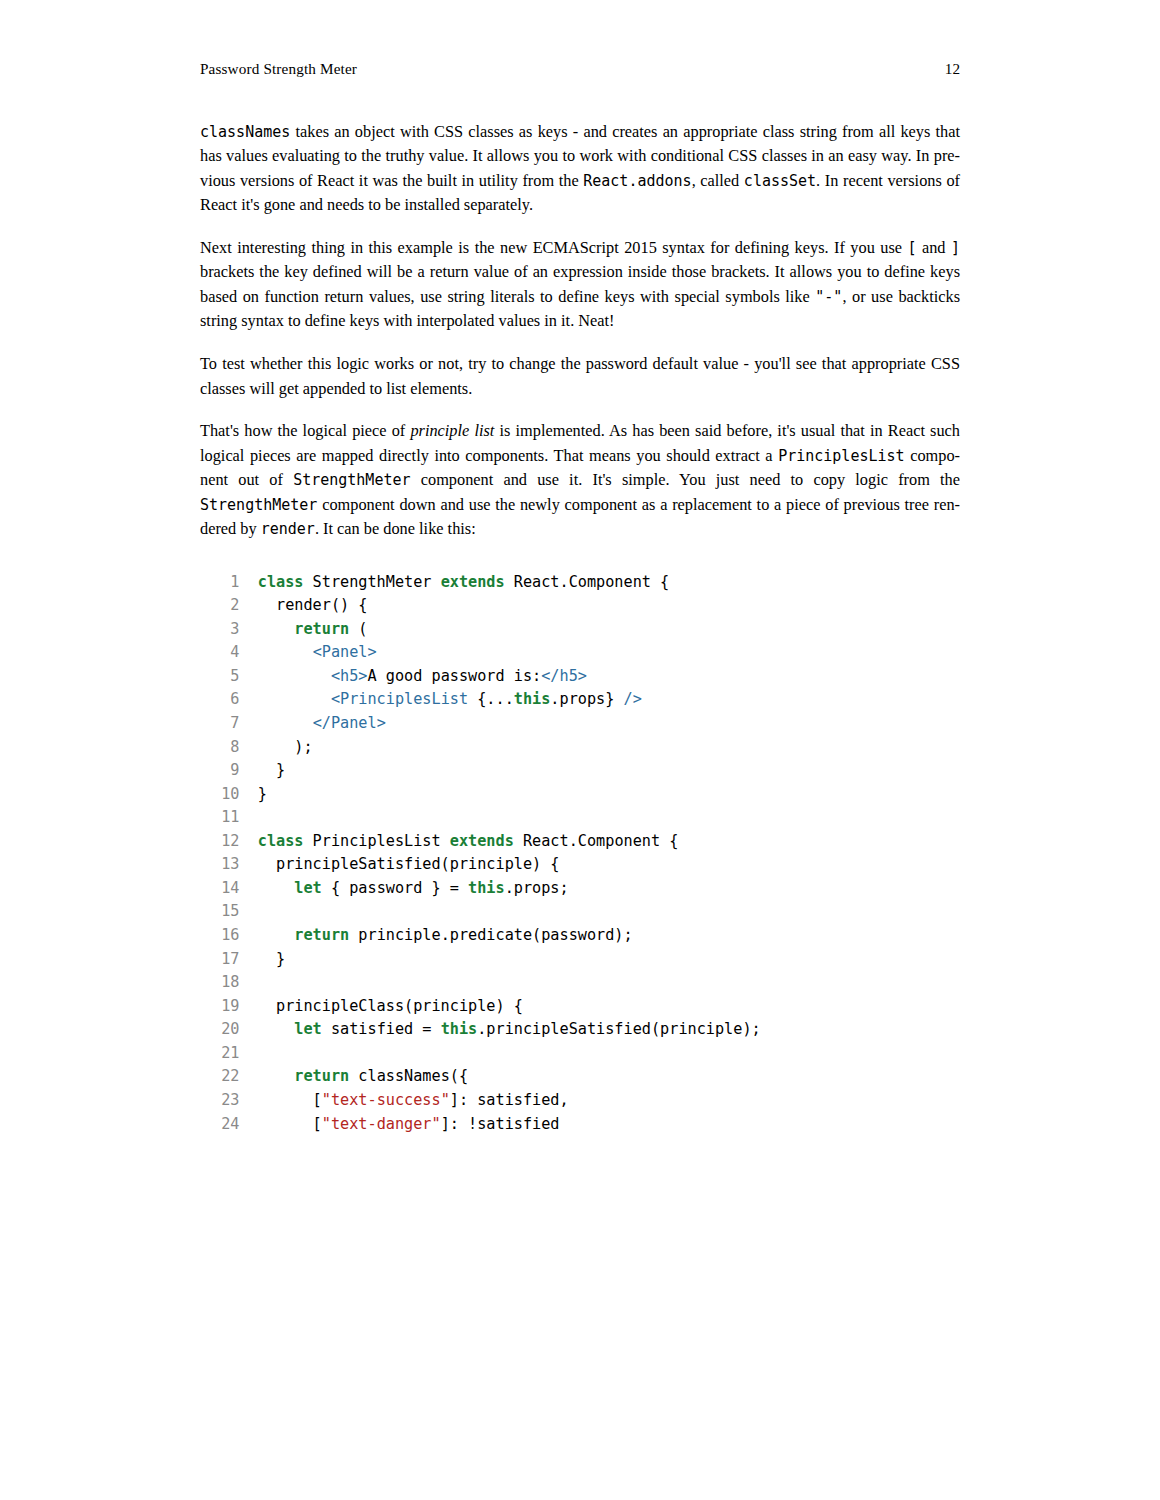Password Strength Meter 12
classNames takes an object with CSS classes as keys - and creates an appropriate class string from all keys that has values evaluating to the truthy value. It allows you to work with conditional CSS classes in an easy way. In previous versions of React it was the built in utility from the React.addons, called classSet. In recent versions of React it's gone and needs to be installed separately.
Next interesting thing in this example is the new ECMAScript 2015 syntax for defining keys. If you use [ and ] brackets the key defined will be a return value of an expression inside those brackets. It allows you to define keys based on function return values, use string literals to define keys with special symbols like "-", or use backticks string syntax to define keys with interpolated values in it. Neat!
To test whether this logic works or not, try to change the password default value - you'll see that appropriate CSS classes will get appended to list elements.
That's how the logical piece of principle list is implemented. As has been said before, it's usual that in React such logical pieces are mapped directly into components. That means you should extract a PrinciplesList component out of StrengthMeter component and use it. It's simple. You just need to copy logic from the StrengthMeter component down and use the newly component as a replacement to a piece of previous tree rendered by render. It can be done like this:
1 class StrengthMeter extends React.Component {
2  render() {
3    return (
4      <Panel>
5        <h5>A good password is:</h5>
6        <PrinciplesList {...this.props} />
7      </Panel>
8    );
9  }
10}
11
12 class PrinciplesList extends React.Component {
13  principleSatisfied(principle) {
14    let { password } = this.props;
15
16    return principle.predicate(password);
17  }
18
19  principleClass(principle) {
20    let satisfied = this.principleSatisfied(principle);
21
22    return classNames({
23      ["text-success"]: satisfied,
24      ["text-danger"]: !satisfied